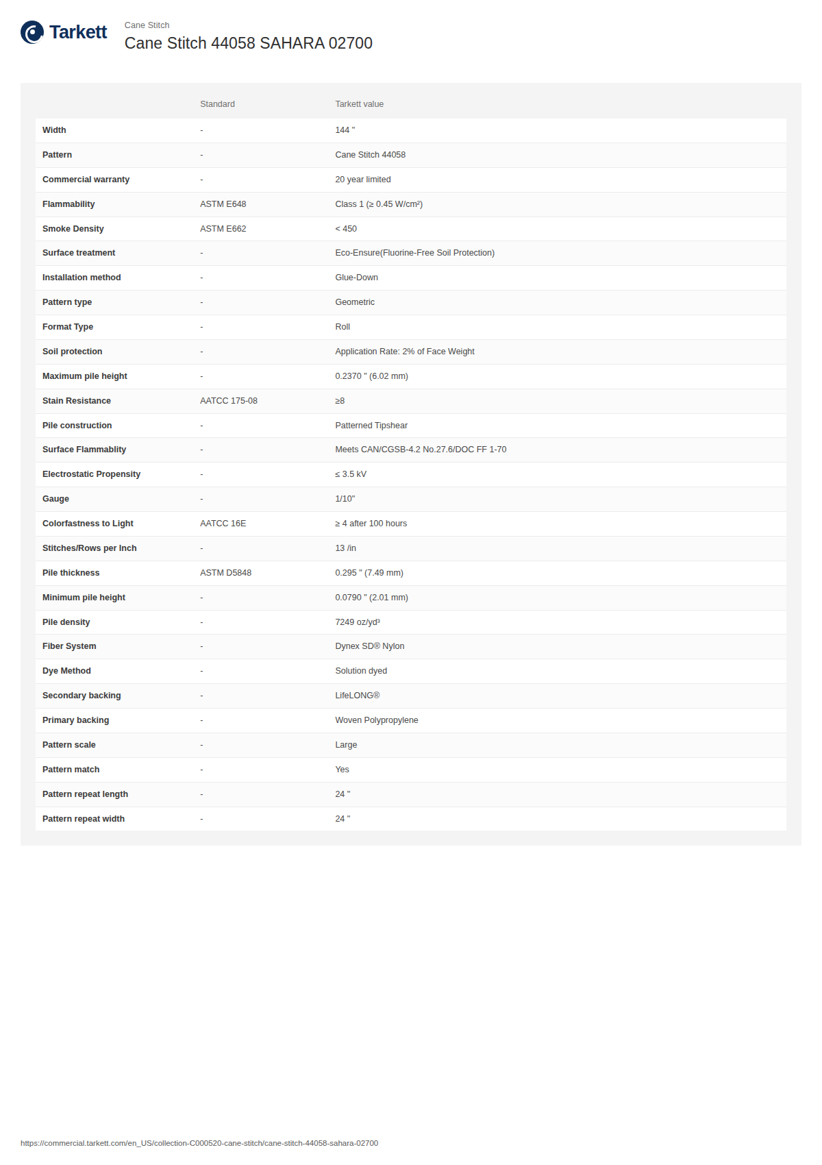Tarkett
Cane Stitch
Cane Stitch 44058 SAHARA 02700
| | Standard | Tarkett value |
| --- | --- | --- |
| Width | - | 144 " |
| Pattern | - | Cane Stitch 44058 |
| Commercial warranty | - | 20 year limited |
| Flammability | ASTM E648 | Class 1 (≥ 0.45 W/cm²) |
| Smoke Density | ASTM E662 | < 450 |
| Surface treatment | - | Eco-Ensure(Fluorine-Free Soil Protection) |
| Installation method | - | Glue-Down |
| Pattern type | - | Geometric |
| Format Type | - | Roll |
| Soil protection | - | Application Rate: 2% of Face Weight |
| Maximum pile height | - | 0.2370 " (6.02 mm) |
| Stain Resistance | AATCC 175-08 | ≥8 |
| Pile construction | - | Patterned Tipshear |
| Surface Flammablity | - | Meets CAN/CGSB-4.2 No.27.6/DOC FF 1-70 |
| Electrostatic Propensity | - | ≤ 3.5 kV |
| Gauge | - | 1/10" |
| Colorfastness to Light | AATCC 16E | ≥ 4 after 100 hours |
| Stitches/Rows per Inch | - | 13 /in |
| Pile thickness | ASTM D5848 | 0.295 " (7.49 mm) |
| Minimum pile height | - | 0.0790 " (2.01 mm) |
| Pile density | - | 7249 oz/yd³ |
| Fiber System | - | Dynex SD® Nylon |
| Dye Method | - | Solution dyed |
| Secondary backing | - | LifeLONG® |
| Primary backing | - | Woven Polypropylene |
| Pattern scale | - | Large |
| Pattern match | - | Yes |
| Pattern repeat length | - | 24 " |
| Pattern repeat width | - | 24 " |
https://commercial.tarkett.com/en_US/collection-C000520-cane-stitch/cane-stitch-44058-sahara-02700